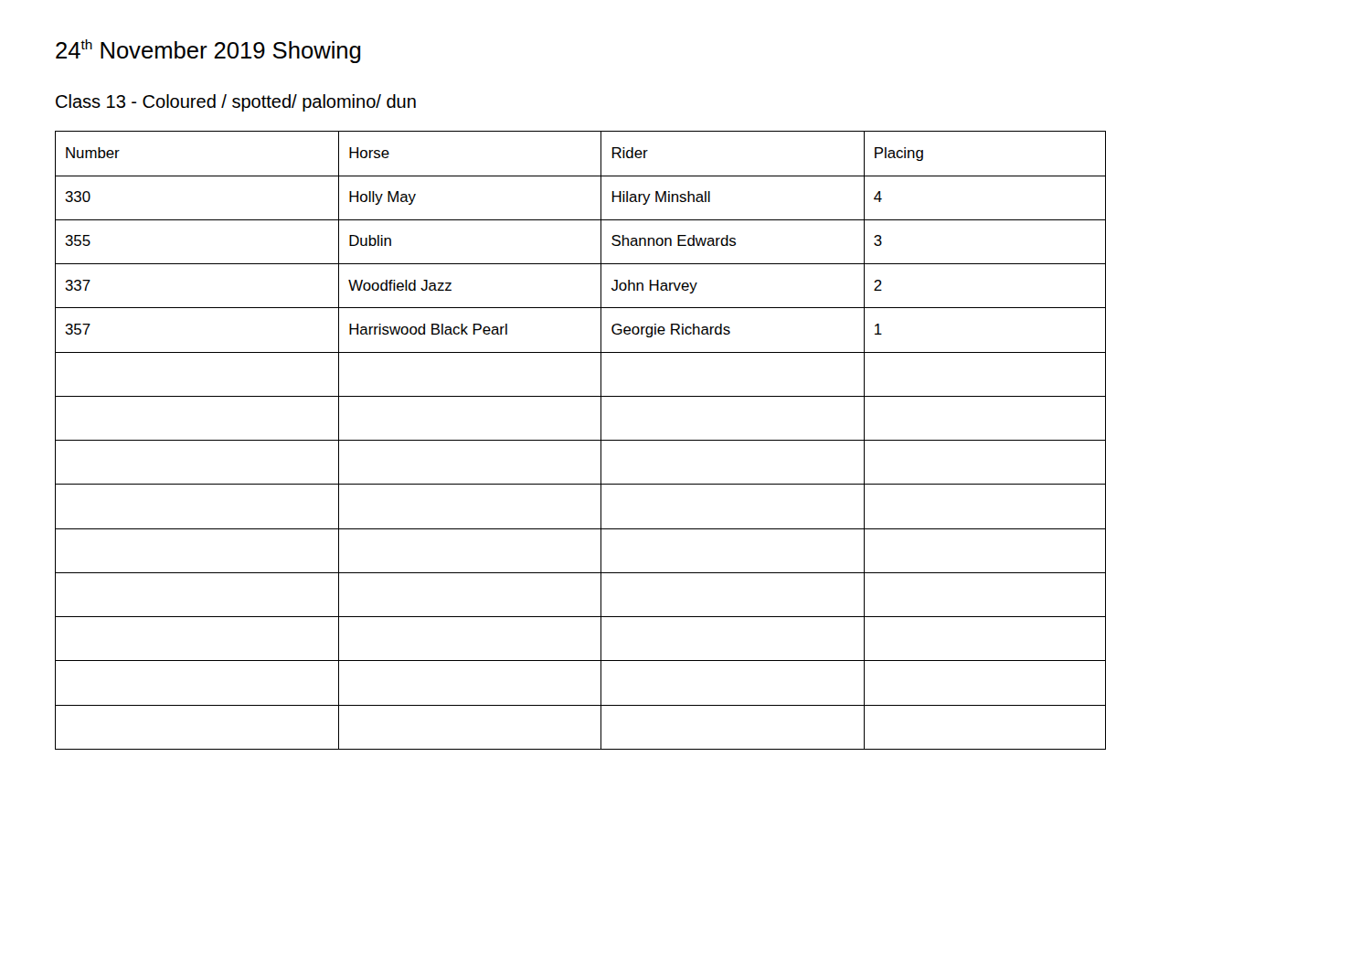24th November 2019 Showing
Class 13 - Coloured / spotted/ palomino/ dun
| Number | Horse | Rider | Placing |
| --- | --- | --- | --- |
| 330 | Holly May | Hilary Minshall | 4 |
| 355 | Dublin | Shannon Edwards | 3 |
| 337 | Woodfield Jazz | John Harvey | 2 |
| 357 | Harriswood Black Pearl | Georgie Richards | 1 |